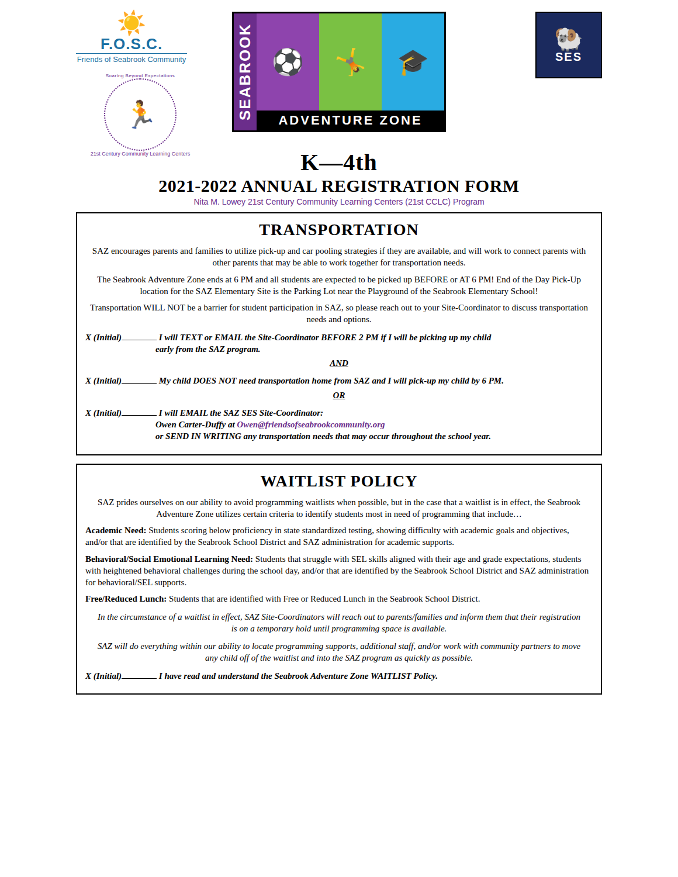☀️
F.O.S.C.
Friends of Seabrook Community
Soaring Beyond Expectations
🏃
21st Century Community Learning Centers
SEABROOK
⚽
🤸
🎓
ADVENTURE ZONE
🐏
SES
K—4th
2021-2022 ANNUAL REGISTRATION FORM
Nita M. Lowey 21st Century Community Learning Centers (21st CCLC) Program
TRANSPORTATION
SAZ encourages parents and families to utilize pick-up and car pooling strategies if they are available, and will work to connect parents with other parents that may be able to work together for transportation needs.
The Seabrook Adventure Zone ends at 6 PM and all students are expected to be picked up BEFORE or AT 6 PM! End of the Day Pick-Up location for the SAZ Elementary Site is the Parking Lot near the Playground of the Seabrook Elementary School!
Transportation WILL NOT be a barrier for student participation in SAZ, so please reach out to your Site-Coordinator to discuss transportation needs and options.
X (Initial) I will TEXT or EMAIL the Site-Coordinator BEFORE 2 PM if I will be picking up my child early from the SAZ program.
AND
X (Initial) My child DOES NOT need transportation home from SAZ and I will pick-up my child by 6 PM.
OR
X (Initial) I will EMAIL the SAZ SES Site-Coordinator: Owen Carter-Duffy at Owen@friendsofseabrookcommunity.org or SEND IN WRITING any transportation needs that may occur throughout the school year.
WAITLIST POLICY
SAZ prides ourselves on our ability to avoid programming waitlists when possible, but in the case that a waitlist is in effect, the Seabrook Adventure Zone utilizes certain criteria to identify students most in need of programming that include…
Academic Need: Students scoring below proficiency in state standardized testing, showing difficulty with academic goals and objectives, and/or that are identified by the Seabrook School District and SAZ administration for academic supports.
Behavioral/Social Emotional Learning Need: Students that struggle with SEL skills aligned with their age and grade expectations, students with heightened behavioral challenges during the school day, and/or that are identified by the Seabrook School District and SAZ administration for behavioral/SEL supports.
Free/Reduced Lunch: Students that are identified with Free or Reduced Lunch in the Seabrook School District.
In the circumstance of a waitlist in effect, SAZ Site-Coordinators will reach out to parents/families and inform them that their registration is on a temporary hold until programming space is available.
SAZ will do everything within our ability to locate programming supports, additional staff, and/or work with community partners to move any child off of the waitlist and into the SAZ program as quickly as possible.
X (Initial) I have read and understand the Seabrook Adventure Zone WAITLIST Policy.